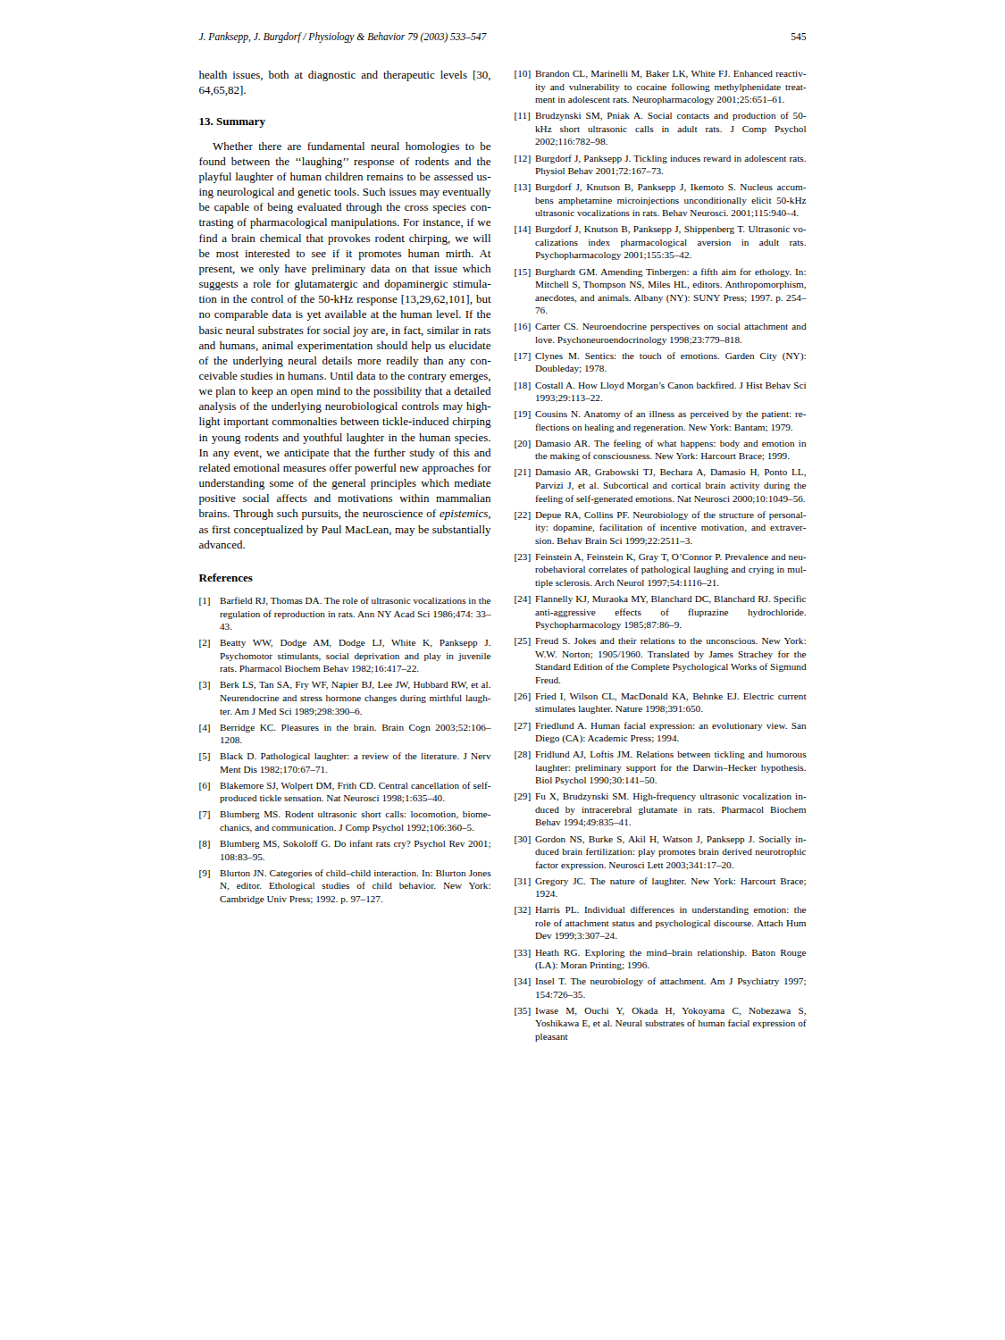J. Panksepp, J. Burgdorf / Physiology & Behavior 79 (2003) 533–547 545
health issues, both at diagnostic and therapeutic levels [30, 64,65,82].
13. Summary
Whether there are fundamental neural homologies to be found between the ‘‘laughing’’ response of rodents and the playful laughter of human children remains to be assessed using neurological and genetic tools. Such issues may eventually be capable of being evaluated through the cross species contrasting of pharmacological manipulations. For instance, if we find a brain chemical that provokes rodent chirping, we will be most interested to see if it promotes human mirth. At present, we only have preliminary data on that issue which suggests a role for glutamatergic and dopaminergic stimulation in the control of the 50-kHz response [13,29,62,101], but no comparable data is yet available at the human level. If the basic neural substrates for social joy are, in fact, similar in rats and humans, animal experimentation should help us elucidate of the underlying neural details more readily than any conceivable studies in humans. Until data to the contrary emerges, we plan to keep an open mind to the possibility that a detailed analysis of the underlying neurobiological controls may highlight important commonalties between tickle-induced chirping in young rodents and youthful laughter in the human species. In any event, we anticipate that the further study of this and related emotional measures offer powerful new approaches for understanding some of the general principles which mediate positive social affects and motivations within mammalian brains. Through such pursuits, the neuroscience of epistemics, as first conceptualized by Paul MacLean, may be substantially advanced.
References
[1] Barfield RJ, Thomas DA. The role of ultrasonic vocalizations in the regulation of reproduction in rats. Ann NY Acad Sci 1986;474: 33–43.
[2] Beatty WW, Dodge AM, Dodge LJ, White K, Panksepp J. Psychomotor stimulants, social deprivation and play in juvenile rats. Pharmacol Biochem Behav 1982;16:417–22.
[3] Berk LS, Tan SA, Fry WF, Napier BJ, Lee JW, Hubbard RW, et al. Neurendocrine and stress hormone changes during mirthful laughter. Am J Med Sci 1989;298:390–6.
[4] Berridge KC. Pleasures in the brain. Brain Cogn 2003;52:106–1208.
[5] Black D. Pathological laughter: a review of the literature. J Nerv Ment Dis 1982;170:67–71.
[6] Blakemore SJ, Wolpert DM, Frith CD. Central cancellation of self-produced tickle sensation. Nat Neurosci 1998;1:635–40.
[7] Blumberg MS. Rodent ultrasonic short calls: locomotion, biomechanics, and communication. J Comp Psychol 1992;106:360–5.
[8] Blumberg MS, Sokoloff G. Do infant rats cry? Psychol Rev 2001; 108:83–95.
[9] Blurton JN. Categories of child–child interaction. In: Blurton Jones N, editor. Ethological studies of child behavior. New York: Cambridge Univ Press; 1992. p. 97–127.
[10] Brandon CL, Marinelli M, Baker LK, White FJ. Enhanced reactivity and vulnerability to cocaine following methylphenidate treatment in adolescent rats. Neuropharmacology 2001;25:651–61.
[11] Brudzynski SM, Pniak A. Social contacts and production of 50-kHz short ultrasonic calls in adult rats. J Comp Psychol 2002;116:782–98.
[12] Burgdorf J, Panksepp J. Tickling induces reward in adolescent rats. Physiol Behav 2001;72:167–73.
[13] Burgdorf J, Knutson B, Panksepp J, Ikemoto S. Nucleus accumbens amphetamine microinjections unconditionally elicit 50-kHz ultrasonic vocalizations in rats. Behav Neurosci. 2001;115:940–4.
[14] Burgdorf J, Knutson B, Panksepp J, Shippenberg T. Ultrasonic vocalizations index pharmacological aversion in adult rats. Psychopharmacology 2001;155:35–42.
[15] Burghardt GM. Amending Tinbergen: a fifth aim for ethology. In: Mitchell S, Thompson NS, Miles HL, editors. Anthropomorphism, anecdotes, and animals. Albany (NY): SUNY Press; 1997. p. 254–76.
[16] Carter CS. Neuroendocrine perspectives on social attachment and love. Psychoneuroendocrinology 1998;23:779–818.
[17] Clynes M. Sentics: the touch of emotions. Garden City (NY): Doubleday; 1978.
[18] Costall A. How Lloyd Morgan’s Canon backfired. J Hist Behav Sci 1993;29:113–22.
[19] Cousins N. Anatomy of an illness as perceived by the patient: reflections on healing and regeneration. New York: Bantam; 1979.
[20] Damasio AR. The feeling of what happens: body and emotion in the making of consciousness. New York: Harcourt Brace; 1999.
[21] Damasio AR, Grabowski TJ, Bechara A, Damasio H, Ponto LL, Parvizi J, et al. Subcortical and cortical brain activity during the feeling of self-generated emotions. Nat Neurosci 2000;10:1049–56.
[22] Depue RA, Collins PF. Neurobiology of the structure of personality: dopamine, facilitation of incentive motivation, and extraversion. Behav Brain Sci 1999;22:2511–3.
[23] Feinstein A, Feinstein K, Gray T, O’Connor P. Prevalence and neurobehavioral correlates of pathological laughing and crying in multiple sclerosis. Arch Neurol 1997;54:1116–21.
[24] Flannelly KJ, Muraoka MY, Blanchard DC, Blanchard RJ. Specific anti-aggressive effects of fluprazine hydrochloride. Psychopharmacology 1985;87:86–9.
[25] Freud S. Jokes and their relations to the unconscious. New York: W.W. Norton; 1905/1960. Translated by James Strachey for the Standard Edition of the Complete Psychological Works of Sigmund Freud.
[26] Fried I, Wilson CL, MacDonald KA, Behnke EJ. Electric current stimulates laughter. Nature 1998;391:650.
[27] Friedlund A. Human facial expression: an evolutionary view. San Diego (CA): Academic Press; 1994.
[28] Fridlund AJ, Loftis JM. Relations between tickling and humorous laughter: preliminary support for the Darwin–Hecker hypothesis. Biol Psychol 1990;30:141–50.
[29] Fu X, Brudzynski SM. High-frequency ultrasonic vocalization induced by intracerebral glutamate in rats. Pharmacol Biochem Behav 1994;49:835–41.
[30] Gordon NS, Burke S, Akil H, Watson J, Panksepp J. Socially induced brain fertilization: play promotes brain derived neurotrophic factor expression. Neurosci Lett 2003;341:17–20.
[31] Gregory JC. The nature of laughter. New York: Harcourt Brace; 1924.
[32] Harris PL. Individual differences in understanding emotion: the role of attachment status and psychological discourse. Attach Hum Dev 1999;3:307–24.
[33] Heath RG. Exploring the mind–brain relationship. Baton Rouge (LA): Moran Printing; 1996.
[34] Insel T. The neurobiology of attachment. Am J Psychiatry 1997; 154:726–35.
[35] Iwase M, Ouchi Y, Okada H, Yokoyama C, Nobezawa S, Yoshikawa E, et al. Neural substrates of human facial expression of pleasant